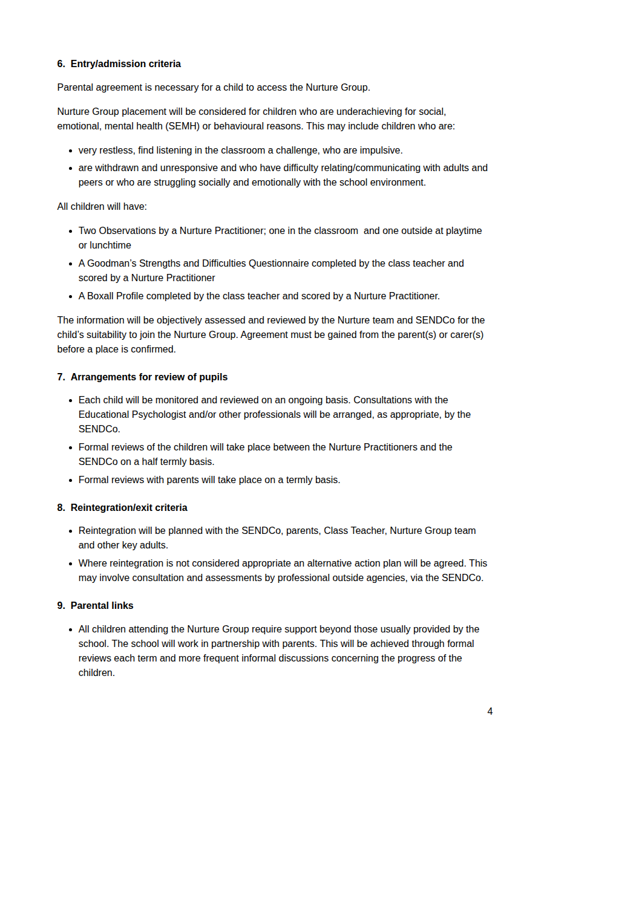6. Entry/admission criteria
Parental agreement is necessary for a child to access the Nurture Group.
Nurture Group placement will be considered for children who are underachieving for social, emotional, mental health (SEMH) or behavioural reasons. This may include children who are:
very restless, find listening in the classroom a challenge, who are impulsive.
are withdrawn and unresponsive and who have difficulty relating/communicating with adults and peers or who are struggling socially and emotionally with the school environment.
All children will have:
Two Observations by a Nurture Practitioner; one in the classroom and one outside at playtime or lunchtime
A Goodman’s Strengths and Difficulties Questionnaire completed by the class teacher and scored by a Nurture Practitioner
A Boxall Profile completed by the class teacher and scored by a Nurture Practitioner.
The information will be objectively assessed and reviewed by the Nurture team and SENDCo for the child’s suitability to join the Nurture Group. Agreement must be gained from the parent(s) or carer(s) before a place is confirmed.
7. Arrangements for review of pupils
Each child will be monitored and reviewed on an ongoing basis. Consultations with the Educational Psychologist and/or other professionals will be arranged, as appropriate, by the SENDCo.
Formal reviews of the children will take place between the Nurture Practitioners and the SENDCo on a half termly basis.
Formal reviews with parents will take place on a termly basis.
8. Reintegration/exit criteria
Reintegration will be planned with the SENDCo, parents, Class Teacher, Nurture Group team and other key adults.
Where reintegration is not considered appropriate an alternative action plan will be agreed. This may involve consultation and assessments by professional outside agencies, via the SENDCo.
9. Parental links
All children attending the Nurture Group require support beyond those usually provided by the school. The school will work in partnership with parents. This will be achieved through formal reviews each term and more frequent informal discussions concerning the progress of the children.
4